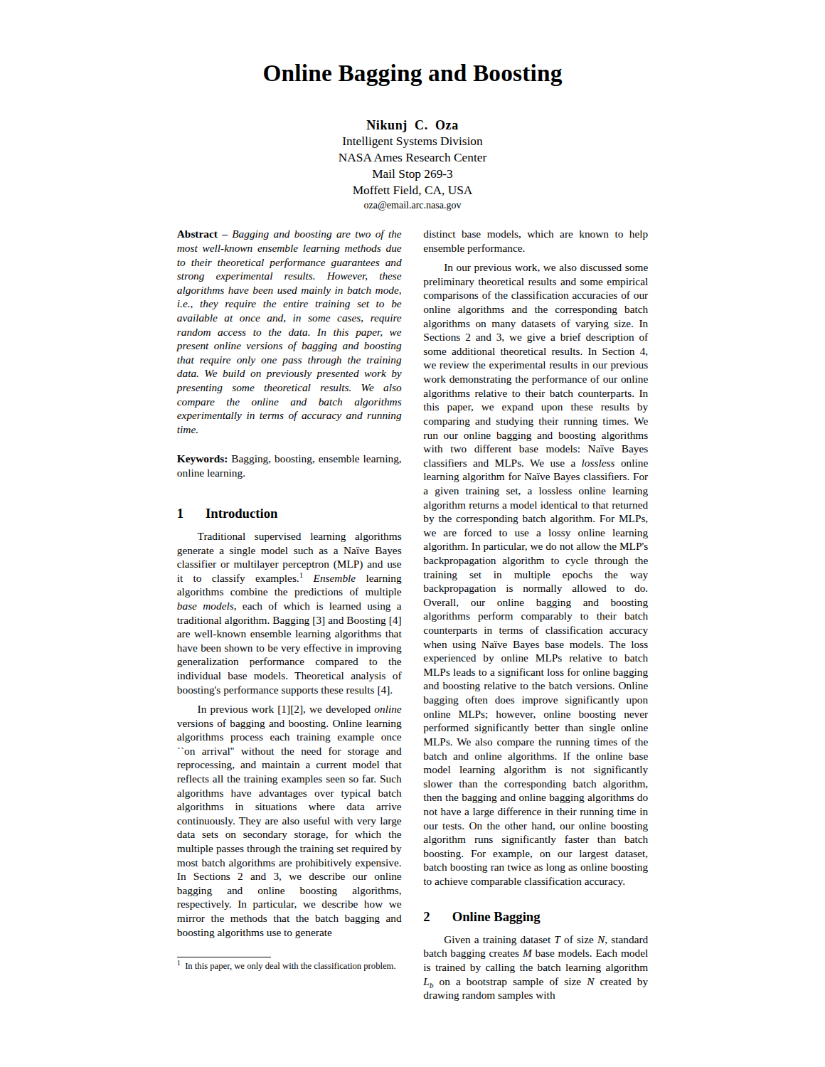Online Bagging and Boosting
Nikunj C. Oza
Intelligent Systems Division
NASA Ames Research Center
Mail Stop 269-3
Moffett Field, CA, USA
oza@email.arc.nasa.gov
Abstract – Bagging and boosting are two of the most well-known ensemble learning methods due to their theoretical performance guarantees and strong experimental results. However, these algorithms have been used mainly in batch mode, i.e., they require the entire training set to be available at once and, in some cases, require random access to the data. In this paper, we present online versions of bagging and boosting that require only one pass through the training data. We build on previously presented work by presenting some theoretical results. We also compare the online and batch algorithms experimentally in terms of accuracy and running time.
Keywords: Bagging, boosting, ensemble learning, online learning.
1 Introduction
Traditional supervised learning algorithms generate a single model such as a Naïve Bayes classifier or multilayer perceptron (MLP) and use it to classify examples.1 Ensemble learning algorithms combine the predictions of multiple base models, each of which is learned using a traditional algorithm. Bagging [3] and Boosting [4] are well-known ensemble learning algorithms that have been shown to be very effective in improving generalization performance compared to the individual base models. Theoretical analysis of boosting's performance supports these results [4].
In previous work [1][2], we developed online versions of bagging and boosting. Online learning algorithms process each training example once ``on arrival'' without the need for storage and reprocessing, and maintain a current model that reflects all the training examples seen so far. Such algorithms have advantages over typical batch algorithms in situations where data arrive continuously. They are also useful with very large data sets on secondary storage, for which the multiple passes through the training set required by most batch algorithms are prohibitively expensive. In Sections 2 and 3, we describe our online bagging and online boosting algorithms, respectively. In particular, we describe how we mirror the methods that the batch bagging and boosting algorithms use to generate
1 In this paper, we only deal with the classification problem.
distinct base models, which are known to help ensemble performance.
In our previous work, we also discussed some preliminary theoretical results and some empirical comparisons of the classification accuracies of our online algorithms and the corresponding batch algorithms on many datasets of varying size. In Sections 2 and 3, we give a brief description of some additional theoretical results. In Section 4, we review the experimental results in our previous work demonstrating the performance of our online algorithms relative to their batch counterparts. In this paper, we expand upon these results by comparing and studying their running times. We run our online bagging and boosting algorithms with two different base models: Naïve Bayes classifiers and MLPs. We use a lossless online learning algorithm for Naïve Bayes classifiers. For a given training set, a lossless online learning algorithm returns a model identical to that returned by the corresponding batch algorithm. For MLPs, we are forced to use a lossy online learning algorithm. In particular, we do not allow the MLP's backpropagation algorithm to cycle through the training set in multiple epochs the way backpropagation is normally allowed to do. Overall, our online bagging and boosting algorithms perform comparably to their batch counterparts in terms of classification accuracy when using Naïve Bayes base models. The loss experienced by online MLPs relative to batch MLPs leads to a significant loss for online bagging and boosting relative to the batch versions. Online bagging often does improve significantly upon online MLPs; however, online boosting never performed significantly better than single online MLPs. We also compare the running times of the batch and online algorithms. If the online base model learning algorithm is not significantly slower than the corresponding batch algorithm, then the bagging and online bagging algorithms do not have a large difference in their running time in our tests. On the other hand, our online boosting algorithm runs significantly faster than batch boosting. For example, on our largest dataset, batch boosting ran twice as long as online boosting to achieve comparable classification accuracy.
2 Online Bagging
Given a training dataset T of size N, standard batch bagging creates M base models. Each model is trained by calling the batch learning algorithm Lb on a bootstrap sample of size N created by drawing random samples with